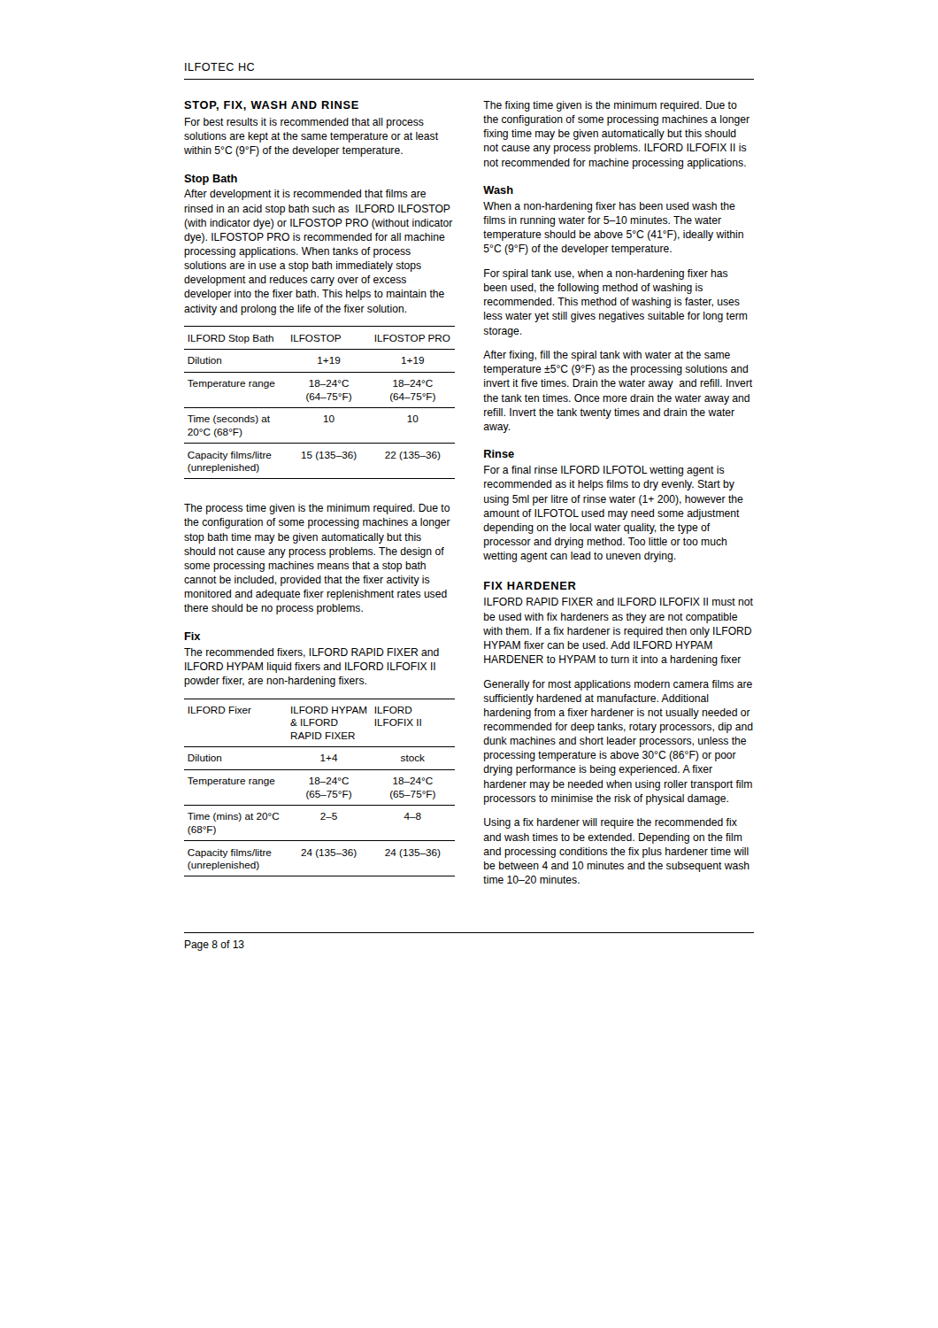ILFOTEC HC
Stop, Fix, Wash and Rinse
For best results it is recommended that all process solutions are kept at the same temperature or at least within 5°C (9°F) of the developer temperature.
Stop Bath
After development it is recommended that films are rinsed in an acid stop bath such as ILFORD ILFOSTOP (with indicator dye) or ILFOSTOP PRO (without indicator dye). ILFOSTOP PRO is recommended for all machine processing applications. When tanks of process solutions are in use a stop bath immediately stops development and reduces carry over of excess developer into the fixer bath. This helps to maintain the activity and prolong the life of the fixer solution.
| ILFORD Stop Bath | ILFOSTOP | ILFOSTOP PRO |
| --- | --- | --- |
| Dilution | 1+19 | 1+19 |
| Temperature range | 18–24°C (64–75°F) | 18–24°C (64–75°F) |
| Time (seconds) at 20°C (68°F) | 10 | 10 |
| Capacity films/litre (unreplenished) | 15 (135–36) | 22 (135–36) |
The process time given is the minimum required. Due to the configuration of some processing machines a longer stop bath time may be given automatically but this should not cause any process problems. The design of some processing machines means that a stop bath cannot be included, provided that the fixer activity is monitored and adequate fixer replenishment rates used there should be no process problems.
Fix
The recommended fixers, ILFORD RAPID FIXER and ILFORD HYPAM liquid fixers and ILFORD ILFOFIX II powder fixer, are non-hardening fixers.
| ILFORD Fixer | ILFORD HYPAM & ILFORD RAPID FIXER | ILFORD ILFOFIX II |
| --- | --- | --- |
| Dilution | 1+4 | stock |
| Temperature range | 18–24°C (65–75°F) | 18–24°C (65–75°F) |
| Time (mins) at 20°C (68°F) | 2–5 | 4–8 |
| Capacity films/litre (unreplenished) | 24 (135–36) | 24 (135–36) |
The fixing time given is the minimum required. Due to the configuration of some processing machines a longer fixing time may be given automatically but this should not cause any process problems. ILFORD ILFOFIX II is not recommended for machine processing applications.
Wash
When a non-hardening fixer has been used wash the films in running water for 5–10 minutes. The water temperature should be above 5°C (41°F), ideally within 5°C (9°F) of the developer temperature.
For spiral tank use, when a non-hardening fixer has been used, the following method of washing is recommended. This method of washing is faster, uses less water yet still gives negatives suitable for long term storage.
After fixing, fill the spiral tank with water at the same temperature ±5°C (9°F) as the processing solutions and invert it five times. Drain the water away and refill. Invert the tank ten times. Once more drain the water away and refill. Invert the tank twenty times and drain the water away.
Rinse
For a final rinse ILFORD ILFOTOL wetting agent is recommended as it helps films to dry evenly. Start by using 5ml per litre of rinse water (1+ 200), however the amount of ILFOTOL used may need some adjustment depending on the local water quality, the type of processor and drying method. Too little or too much wetting agent can lead to uneven drying.
Fix Hardener
ILFORD RAPID FIXER and ILFORD ILFOFIX II must not be used with fix hardeners as they are not compatible with them. If a fix hardener is required then only ILFORD HYPAM fixer can be used. Add ILFORD HYPAM HARDENER to HYPAM to turn it into a hardening fixer
Generally for most applications modern camera films are sufficiently hardened at manufacture. Additional hardening from a fixer hardener is not usually needed or recommended for deep tanks, rotary processors, dip and dunk machines and short leader processors, unless the processing temperature is above 30°C (86°F) or poor drying performance is being experienced. A fixer hardener may be needed when using roller transport film processors to minimise the risk of physical damage.
Using a fix hardener will require the recommended fix and wash times to be extended. Depending on the film and processing conditions the fix plus hardener time will be between 4 and 10 minutes and the subsequent wash time 10–20 minutes.
Page 8 of 13